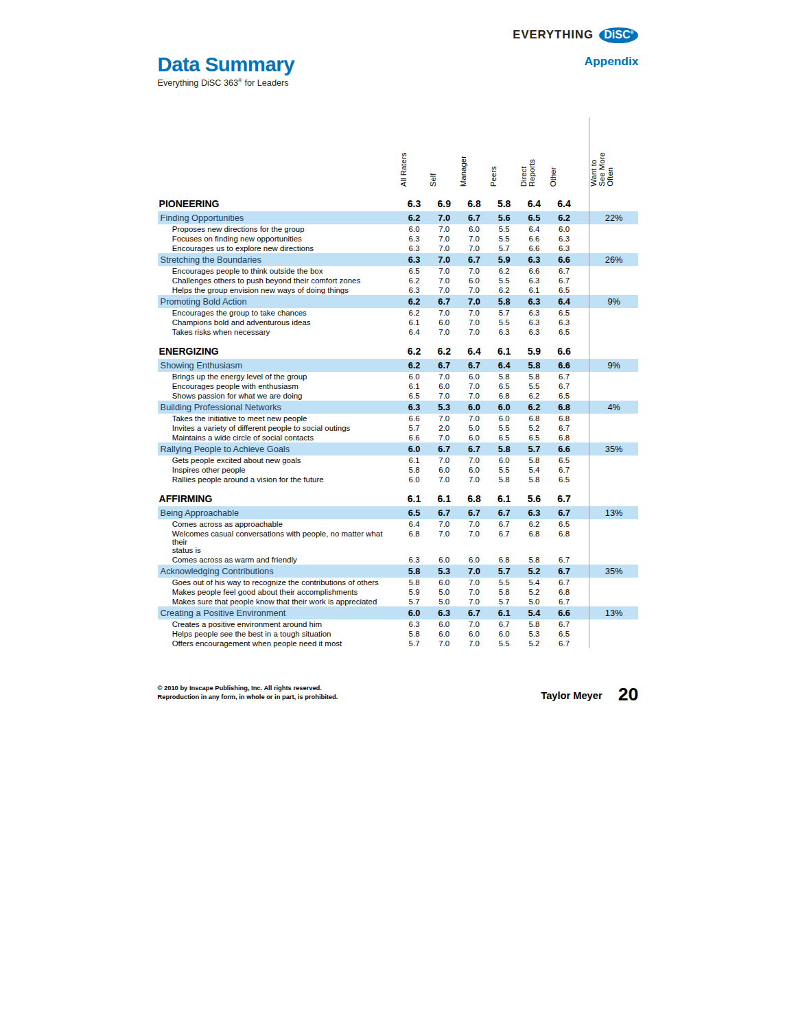EVERYTHING DiSC®
Appendix
Data Summary
Everything DiSC 363® for Leaders
| | All Raters | Self | Manager | Peers | Direct Reports | Other | | Want to See More Often |
| --- | --- | --- | --- | --- | --- | --- | --- | --- |
| PIONEERING | 6.3 | 6.9 | 6.8 | 5.8 | 6.4 | 6.4 | | |
| Finding Opportunities | 6.2 | 7.0 | 6.7 | 5.6 | 6.5 | 6.2 | | 22% |
| Proposes new directions for the group | 6.0 | 7.0 | 6.0 | 5.5 | 6.4 | 6.0 | | |
| Focuses on finding new opportunities | 6.3 | 7.0 | 7.0 | 5.5 | 6.6 | 6.3 | | |
| Encourages us to explore new directions | 6.3 | 7.0 | 7.0 | 5.7 | 6.6 | 6.3 | | |
| Stretching the Boundaries | 6.3 | 7.0 | 6.7 | 5.9 | 6.3 | 6.6 | | 26% |
| Encourages people to think outside the box | 6.5 | 7.0 | 7.0 | 6.2 | 6.6 | 6.7 | | |
| Challenges others to push beyond their comfort zones | 6.2 | 7.0 | 6.0 | 5.5 | 6.3 | 6.7 | | |
| Helps the group envision new ways of doing things | 6.3 | 7.0 | 7.0 | 6.2 | 6.1 | 6.5 | | |
| Promoting Bold Action | 6.2 | 6.7 | 7.0 | 5.8 | 6.3 | 6.4 | | 9% |
| Encourages the group to take chances | 6.2 | 7.0 | 7.0 | 5.7 | 6.3 | 6.5 | | |
| Champions bold and adventurous ideas | 6.1 | 6.0 | 7.0 | 5.5 | 6.3 | 6.3 | | |
| Takes risks when necessary | 6.4 | 7.0 | 7.0 | 6.3 | 6.3 | 6.5 | | |
| ENERGIZING | 6.2 | 6.2 | 6.4 | 6.1 | 5.9 | 6.6 | | |
| Showing Enthusiasm | 6.2 | 6.7 | 6.7 | 6.4 | 5.8 | 6.6 | | 9% |
| Brings up the energy level of the group | 6.0 | 7.0 | 6.0 | 5.8 | 5.8 | 6.7 | | |
| Encourages people with enthusiasm | 6.1 | 6.0 | 7.0 | 6.5 | 5.5 | 6.7 | | |
| Shows passion for what we are doing | 6.5 | 7.0 | 7.0 | 6.8 | 6.2 | 6.5 | | |
| Building Professional Networks | 6.3 | 5.3 | 6.0 | 6.0 | 6.2 | 6.8 | | 4% |
| Takes the initiative to meet new people | 6.6 | 7.0 | 7.0 | 6.0 | 6.8 | 6.8 | | |
| Invites a variety of different people to social outings | 5.7 | 2.0 | 5.0 | 5.5 | 5.2 | 6.7 | | |
| Maintains a wide circle of social contacts | 6.6 | 7.0 | 6.0 | 6.5 | 6.5 | 6.8 | | |
| Rallying People to Achieve Goals | 6.0 | 6.7 | 6.7 | 5.8 | 5.7 | 6.6 | | 35% |
| Gets people excited about new goals | 6.1 | 7.0 | 7.0 | 6.0 | 5.8 | 6.5 | | |
| Inspires other people | 5.8 | 6.0 | 6.0 | 5.5 | 5.4 | 6.7 | | |
| Rallies people around a vision for the future | 6.0 | 7.0 | 7.0 | 5.8 | 5.8 | 6.5 | | |
| AFFIRMING | 6.1 | 6.1 | 6.8 | 6.1 | 5.6 | 6.7 | | |
| Being Approachable | 6.5 | 6.7 | 6.7 | 6.7 | 6.3 | 6.7 | | 13% |
| Comes across as approachable | 6.4 | 7.0 | 7.0 | 6.7 | 6.2 | 6.5 | | |
| Welcomes casual conversations with people, no matter what their status is | 6.8 | 7.0 | 7.0 | 6.7 | 6.8 | 6.8 | | |
| Comes across as warm and friendly | 6.3 | 6.0 | 6.0 | 6.8 | 5.8 | 6.7 | | |
| Acknowledging Contributions | 5.8 | 5.3 | 7.0 | 5.7 | 5.2 | 6.7 | | 35% |
| Goes out of his way to recognize the contributions of others | 5.8 | 6.0 | 7.0 | 5.5 | 5.4 | 6.7 | | |
| Makes people feel good about their accomplishments | 5.9 | 5.0 | 7.0 | 5.8 | 5.2 | 6.8 | | |
| Makes sure that people know that their work is appreciated | 5.7 | 5.0 | 7.0 | 5.7 | 5.0 | 6.7 | | |
| Creating a Positive Environment | 6.0 | 6.3 | 6.7 | 6.1 | 5.4 | 6.6 | | 13% |
| Creates a positive environment around him | 6.3 | 6.0 | 7.0 | 6.7 | 5.8 | 6.7 | | |
| Helps people see the best in a tough situation | 5.8 | 6.0 | 6.0 | 6.0 | 5.3 | 6.5 | | |
| Offers encouragement when people need it most | 5.7 | 7.0 | 7.0 | 5.5 | 5.2 | 6.7 | | |
© 2010 by Inscape Publishing, Inc. All rights reserved.
Reproduction in any form, in whole or in part, is prohibited.
Taylor Meyer
20